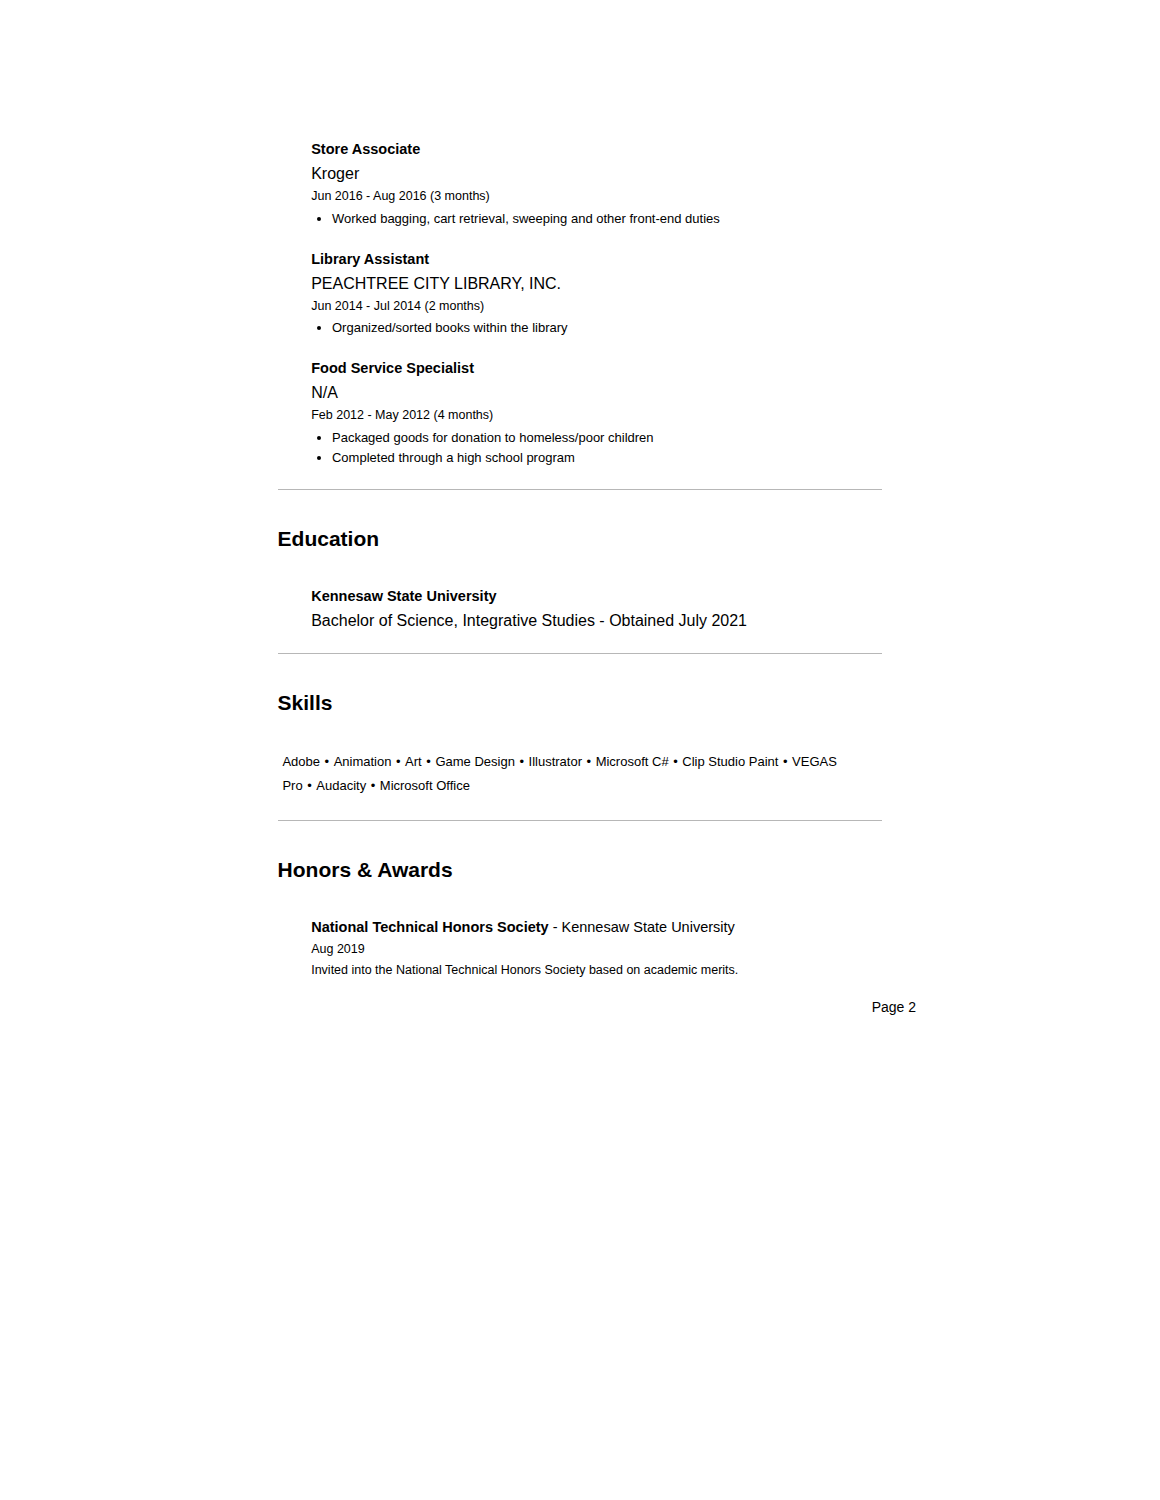Store Associate
Kroger
Jun 2016 - Aug 2016 (3 months)
Worked bagging, cart retrieval, sweeping and other front-end duties
Library Assistant
PEACHTREE CITY LIBRARY, INC.
Jun 2014 - Jul 2014 (2 months)
Organized/sorted books within the library
Food Service Specialist
N/A
Feb 2012 - May 2012 (4 months)
Packaged goods for donation to homeless/poor children
Completed through a high school program
Education
Kennesaw State University
Bachelor of Science, Integrative Studies - Obtained July 2021
Skills
Adobe•Animation•Art•Game Design•Illustrator•Microsoft C#•Clip Studio Paint•VEGAS Pro•Audacity•Microsoft Office
Honors & Awards
National Technical Honors Society - Kennesaw State University
Aug 2019
Invited into the National Technical Honors Society based on academic merits.
Page 2